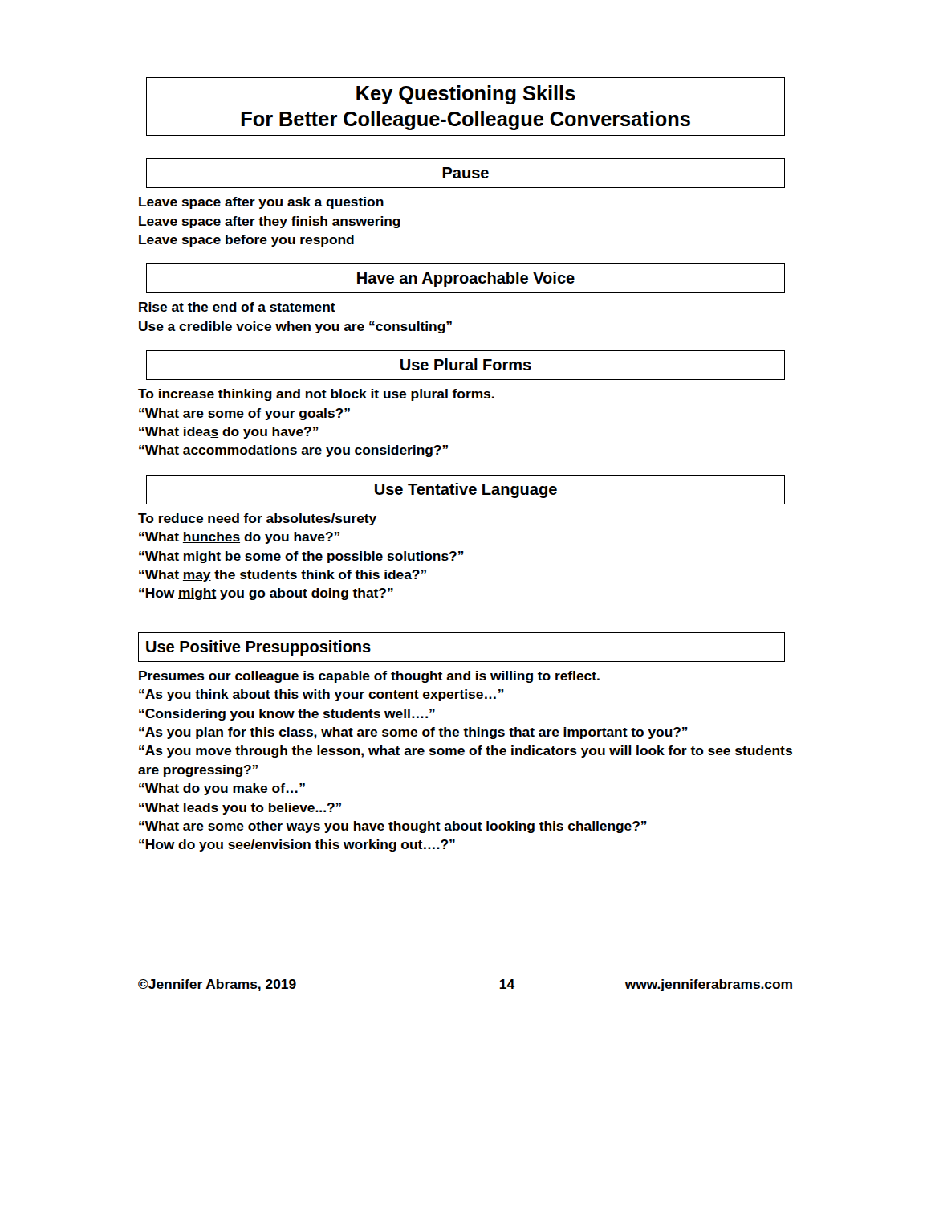Key Questioning Skills
For Better Colleague-Colleague Conversations
Pause
Leave space after you ask a question
Leave space after they finish answering
Leave space before you respond
Have an Approachable Voice
Rise at the end of a statement
Use a credible voice when you are “consulting”
Use Plural Forms
To increase thinking and not block it use plural forms.
“What are some of your goals?”
“What ideas do you have?”
“What accommodations are you considering?”
Use Tentative Language
To reduce need for absolutes/surety
“What hunches do you have?”
“What might be some of the possible solutions?”
“What may the students think of this idea?”
“How might you go about doing that?”
Use Positive Presuppositions
Presumes our colleague is capable of thought and is willing to reflect.
“As you think about this with your content expertise…”
“Considering you know the students well….”
“As you plan for this class, what are some of the things that are important to you?”
“As you move through the lesson, what are some of the indicators you will look for to see students are progressing?”
“What do you make of…”
“What leads you to believe...?”
“What are some other ways you have thought about looking this challenge?”
“How do you see/envision this working out….?”
©Jennifer Abrams, 2019 14 www.jenniferabrams.com